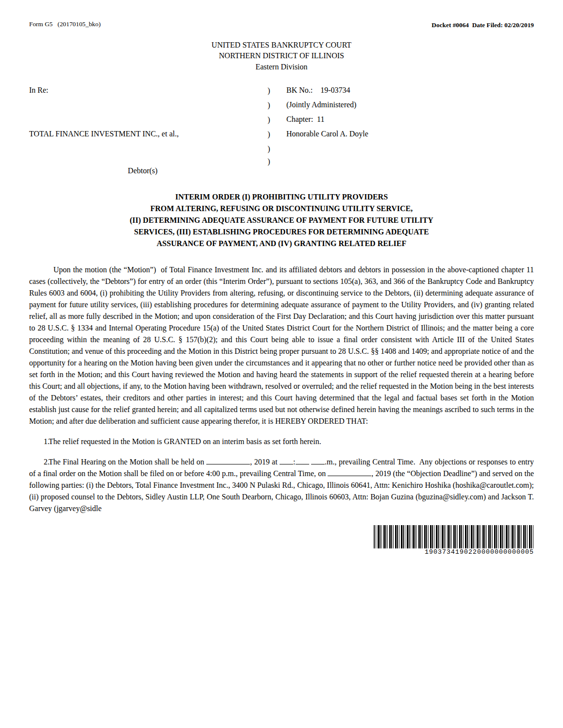Form G5 (20170105_bko)
Docket #0064 Date Filed: 02/20/2019
UNITED STATES BANKRUPTCY COURT
NORTHERN DISTRICT OF ILLINOIS
Eastern Division
| In Re: | ) | BK No.: 19-03734 |
| | ) | (Jointly Administered) |
| | ) | Chapter: 11 |
| TOTAL FINANCE INVESTMENT INC., et al., | ) | Honorable Carol A. Doyle |
| | ) | |
| Debtor(s) | ) | |
Interim Order (I) Prohibiting Utility Providers
from Altering, Refusing or Discontinuing Utility Service,
(II) Determining Adequate Assurance of Payment for Future Utility
Services, (III) Establishing Procedures for Determining Adequate
Assurance of Payment, and (IV) Granting Related Relief
Upon the motion (the “Motion”) of Total Finance Investment Inc. and its affiliated debtors and debtors in possession in the above-captioned chapter 11 cases (collectively, the “Debtors”) for entry of an order (this “Interim Order”), pursuant to sections 105(a), 363, and 366 of the Bankruptcy Code and Bankruptcy Rules 6003 and 6004, (i) prohibiting the Utility Providers from altering, refusing, or discontinuing service to the Debtors, (ii) determining adequate assurance of payment for future utility services, (iii) establishing procedures for determining adequate assurance of payment to the Utility Providers, and (iv) granting related relief, all as more fully described in the Motion; and upon consideration of the First Day Declaration; and this Court having jurisdiction over this matter pursuant to 28 U.S.C. § 1334 and Internal Operating Procedure 15(a) of the United States District Court for the Northern District of Illinois; and the matter being a core proceeding within the meaning of 28 U.S.C. § 157(b)(2); and this Court being able to issue a final order consistent with Article III of the United States Constitution; and venue of this proceeding and the Motion in this District being proper pursuant to 28 U.S.C. §§ 1408 and 1409; and appropriate notice of and the opportunity for a hearing on the Motion having been given under the circumstances and it appearing that no other or further notice need be provided other than as set forth in the Motion; and this Court having reviewed the Motion and having heard the statements in support of the relief requested therein at a hearing before this Court; and all objections, if any, to the Motion having been withdrawn, resolved or overruled; and the relief requested in the Motion being in the best interests of the Debtors’ estates, their creditors and other parties in interest; and this Court having determined that the legal and factual bases set forth in the Motion establish just cause for the relief granted herein; and all capitalized terms used but not otherwise defined herein having the meanings ascribed to such terms in the Motion; and after due deliberation and sufficient cause appearing therefor, it is HEREBY ORDERED THAT:
1. The relief requested in the Motion is GRANTED on an interim basis as set forth herein.
2. The Final Hearing on the Motion shall be held on , 2019 at : .m., prevailing Central Time. Any objections or responses to entry of a final order on the Motion shall be filed on or before 4:00 p.m., prevailing Central Time, on , 2019 (the “Objection Deadline”) and served on the following parties: (i) the Debtors, Total Finance Investment Inc., 3400 N Pulaski Rd., Chicago, Illinois 60641, Attn: Kenichiro Hoshika (hoshika@caroutlet.com); (ii) proposed counsel to the Debtors, Sidley Austin LLP, One South Dearborn, Chicago, Illinois 60603, Attn: Bojan Guzina (bguzina@sidley.com) and Jackson T. Garvey (jgarvey@sidle
1903734190220000000000005